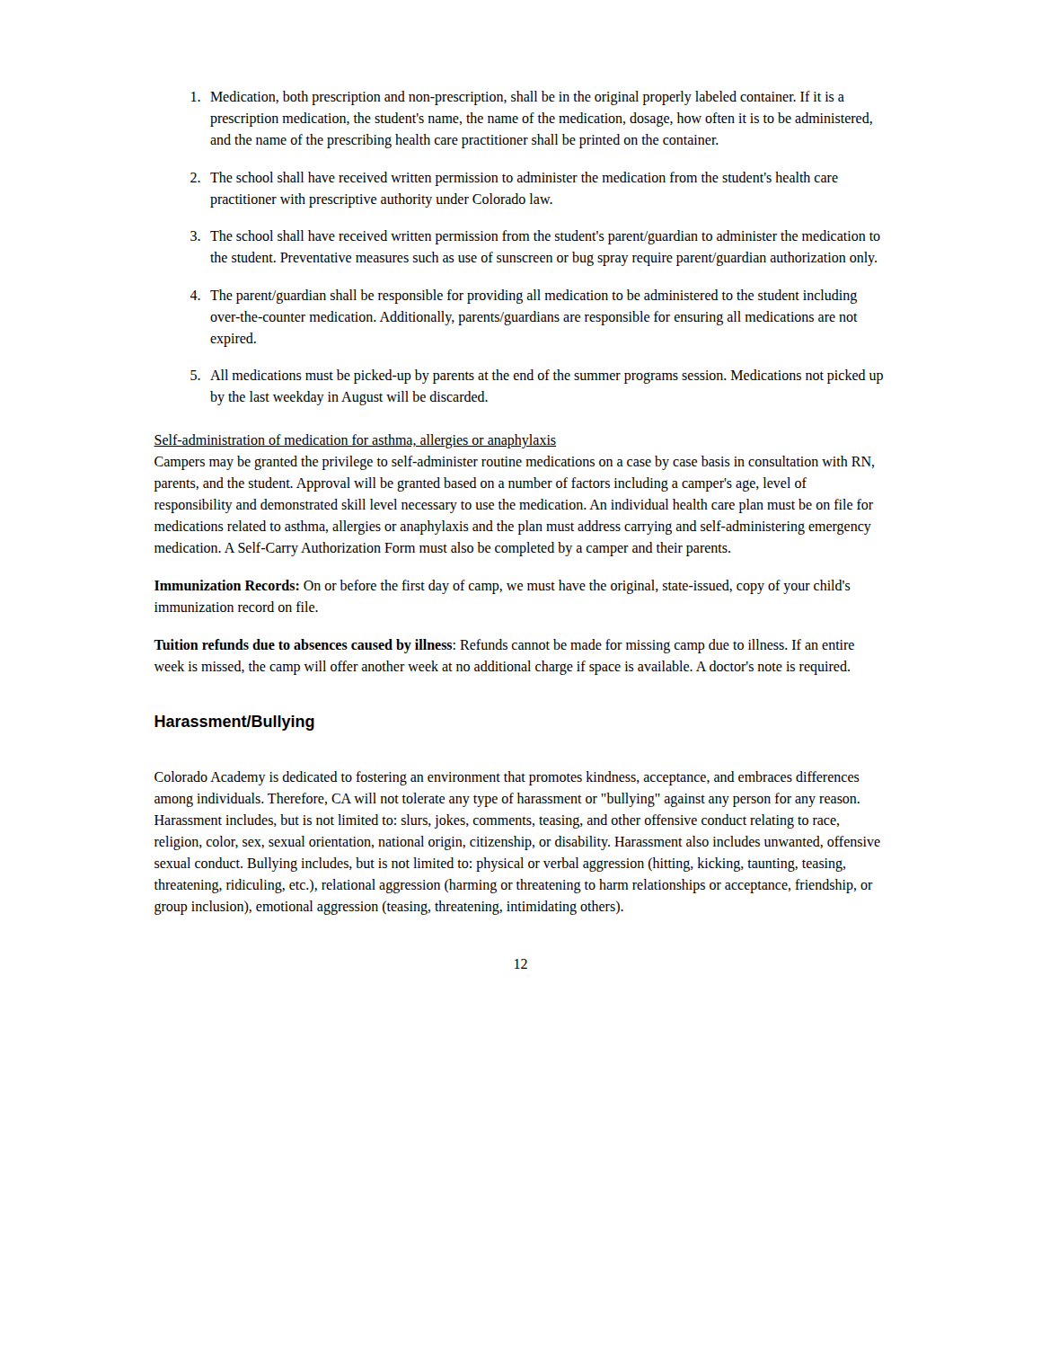Medication, both prescription and non-prescription, shall be in the original properly labeled container. If it is a prescription medication, the student's name, the name of the medication, dosage, how often it is to be administered, and the name of the prescribing health care practitioner shall be printed on the container.
The school shall have received written permission to administer the medication from the student's health care practitioner with prescriptive authority under Colorado law.
The school shall have received written permission from the student's parent/guardian to administer the medication to the student. Preventative measures such as use of sunscreen or bug spray require parent/guardian authorization only.
The parent/guardian shall be responsible for providing all medication to be administered to the student including over-the-counter medication. Additionally, parents/guardians are responsible for ensuring all medications are not expired.
All medications must be picked-up by parents at the end of the summer programs session. Medications not picked up by the last weekday in August will be discarded.
Self-administration of medication for asthma, allergies or anaphylaxis
Campers may be granted the privilege to self-administer routine medications on a case by case basis in consultation with RN, parents, and the student. Approval will be granted based on a number of factors including a camper's age, level of responsibility and demonstrated skill level necessary to use the medication. An individual health care plan must be on file for medications related to asthma, allergies or anaphylaxis and the plan must address carrying and self-administering emergency medication. A Self-Carry Authorization Form must also be completed by a camper and their parents.
Immunization Records: On or before the first day of camp, we must have the original, state-issued, copy of your child's immunization record on file.
Tuition refunds due to absences caused by illness: Refunds cannot be made for missing camp due to illness. If an entire week is missed, the camp will offer another week at no additional charge if space is available. A doctor's note is required.
Harassment/Bullying
Colorado Academy is dedicated to fostering an environment that promotes kindness, acceptance, and embraces differences among individuals. Therefore, CA will not tolerate any type of harassment or "bullying" against any person for any reason. Harassment includes, but is not limited to: slurs, jokes, comments, teasing, and other offensive conduct relating to race, religion, color, sex, sexual orientation, national origin, citizenship, or disability. Harassment also includes unwanted, offensive sexual conduct. Bullying includes, but is not limited to: physical or verbal aggression (hitting, kicking, taunting, teasing, threatening, ridiculing, etc.), relational aggression (harming or threatening to harm relationships or acceptance, friendship, or group inclusion), emotional aggression (teasing, threatening, intimidating others).
12